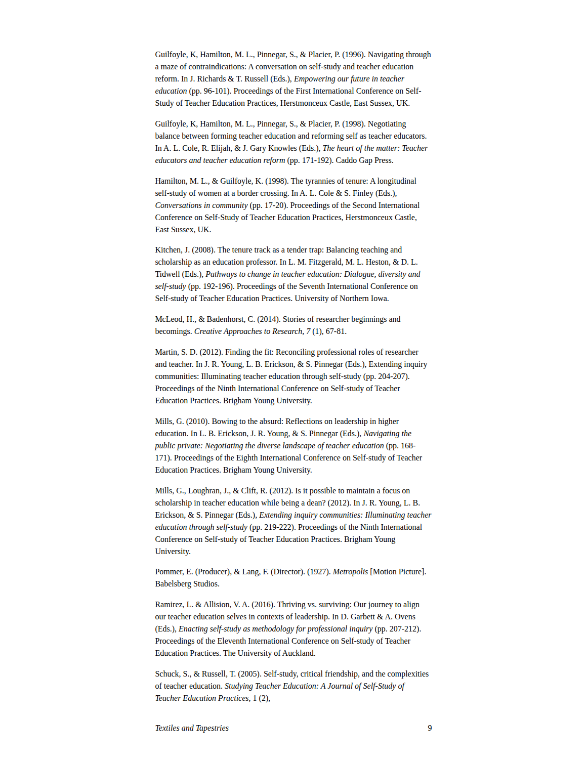Guilfoyle, K, Hamilton, M. L., Pinnegar, S., & Placier, P. (1996). Navigating through a maze of contraindications: A conversation on self-study and teacher education reform. In J. Richards & T. Russell (Eds.), Empowering our future in teacher education (pp. 96-101). Proceedings of the First International Conference on Self-Study of Teacher Education Practices, Herstmonceux Castle, East Sussex, UK.
Guilfoyle, K, Hamilton, M. L., Pinnegar, S., & Placier, P. (1998). Negotiating balance between forming teacher education and reforming self as teacher educators. In A. L. Cole, R. Elijah, & J. Gary Knowles (Eds.), The heart of the matter: Teacher educators and teacher education reform (pp. 171-192). Caddo Gap Press.
Hamilton, M. L., & Guilfoyle, K. (1998). The tyrannies of tenure: A longitudinal self-study of women at a border crossing. In A. L. Cole & S. Finley (Eds.), Conversations in community (pp. 17-20). Proceedings of the Second International Conference on Self-Study of Teacher Education Practices, Herstmonceux Castle, East Sussex, UK.
Kitchen, J. (2008). The tenure track as a tender trap: Balancing teaching and scholarship as an education professor. In L. M. Fitzgerald, M. L. Heston, & D. L. Tidwell (Eds.), Pathways to change in teacher education: Dialogue, diversity and self-study (pp. 192-196). Proceedings of the Seventh International Conference on Self-study of Teacher Education Practices. University of Northern Iowa.
McLeod, H., & Badenhorst, C. (2014). Stories of researcher beginnings and becomings. Creative Approaches to Research, 7 (1), 67-81.
Martin, S. D. (2012). Finding the fit: Reconciling professional roles of researcher and teacher. In J. R. Young, L. B. Erickson, & S. Pinnegar (Eds.), Extending inquiry communities: Illuminating teacher education through self-study (pp. 204-207). Proceedings of the Ninth International Conference on Self-study of Teacher Education Practices. Brigham Young University.
Mills, G. (2010). Bowing to the absurd: Reflections on leadership in higher education. In L. B. Erickson, J. R. Young, & S. Pinnegar (Eds.), Navigating the public private: Negotiating the diverse landscape of teacher education (pp. 168-171). Proceedings of the Eighth International Conference on Self-study of Teacher Education Practices. Brigham Young University.
Mills, G., Loughran, J., & Clift, R. (2012). Is it possible to maintain a focus on scholarship in teacher education while being a dean? (2012). In J. R. Young, L. B. Erickson, & S. Pinnegar (Eds.), Extending inquiry communities: Illuminating teacher education through self-study (pp. 219-222). Proceedings of the Ninth International Conference on Self-study of Teacher Education Practices. Brigham Young University.
Pommer, E. (Producer), & Lang, F. (Director). (1927). Metropolis [Motion Picture]. Babelsberg Studios.
Ramirez, L. & Allision, V. A. (2016). Thriving vs. surviving: Our journey to align our teacher education selves in contexts of leadership. In D. Garbett & A. Ovens (Eds.), Enacting self-study as methodology for professional inquiry (pp. 207-212). Proceedings of the Eleventh International Conference on Self-study of Teacher Education Practices. The University of Auckland.
Schuck, S., & Russell, T. (2005). Self-study, critical friendship, and the complexities of teacher education. Studying Teacher Education: A Journal of Self-Study of Teacher Education Practices, 1 (2),
Textiles and Tapestries 9